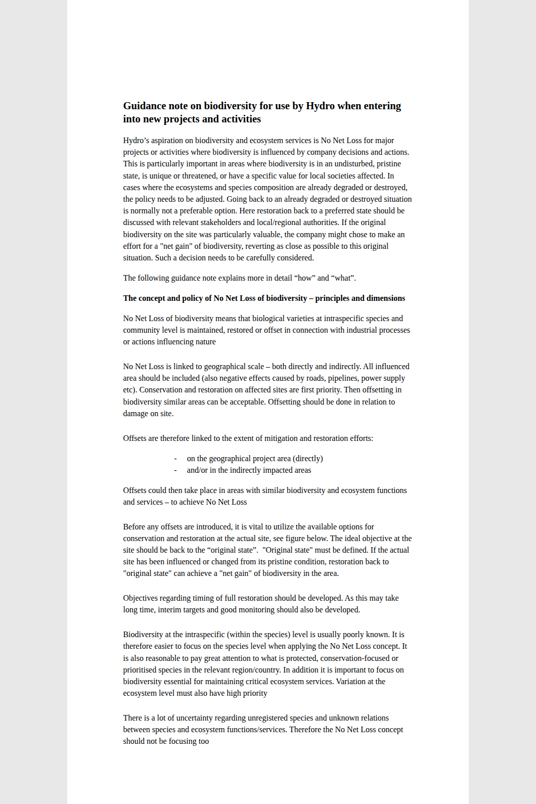Guidance note on biodiversity for use by Hydro when entering into new projects and activities
Hydro’s aspiration on biodiversity and ecosystem services is No Net Loss for major projects or activities where biodiversity is influenced by company decisions and actions. This is particularly important in areas where biodiversity is in an undisturbed, pristine state, is unique or threatened, or have a specific value for local societies affected. In cases where the ecosystems and species composition are already degraded or destroyed, the policy needs to be adjusted. Going back to an already degraded or destroyed situation is normally not a preferable option. Here restoration back to a preferred state should be discussed with relevant stakeholders and local/regional authorities. If the original biodiversity on the site was particularly valuable, the company might chose to make an effort for a "net gain" of biodiversity, reverting as close as possible to this original situation. Such a decision needs to be carefully considered.
The following guidance note explains more in detail “how” and “what”.
The concept and policy of No Net Loss of biodiversity – principles and dimensions
No Net Loss of biodiversity means that biological varieties at intraspecific species and community level is maintained, restored or offset in connection with industrial processes or actions influencing nature
No Net Loss is linked to geographical scale – both directly and indirectly. All influenced area should be included (also negative effects caused by roads, pipelines, power supply etc). Conservation and restoration on affected sites are first priority. Then offsetting in biodiversity similar areas can be acceptable. Offsetting should be done in relation to damage on site.
Offsets are therefore linked to the extent of mitigation and restoration efforts:
on the geographical project area (directly)
and/or in the indirectly impacted areas
Offsets could then take place in areas with similar biodiversity and ecosystem functions and services – to achieve No Net Loss
Before any offsets are introduced, it is vital to utilize the available options for conservation and restoration at the actual site, see figure below. The ideal objective at the site should be back to the “original state”. "Original state" must be defined. If the actual site has been influenced or changed from its pristine condition, restoration back to "original state" can achieve a "net gain" of biodiversity in the area.
Objectives regarding timing of full restoration should be developed. As this may take long time, interim targets and good monitoring should also be developed.
Biodiversity at the intraspecific (within the species) level is usually poorly known. It is therefore easier to focus on the species level when applying the No Net Loss concept. It is also reasonable to pay great attention to what is protected, conservation-focused or prioritised species in the relevant region/country. In addition it is important to focus on biodiversity essential for maintaining critical ecosystem services. Variation at the ecosystem level must also have high priority
There is a lot of uncertainty regarding unregistered species and unknown relations between species and ecosystem functions/services. Therefore the No Net Loss concept should not be focusing too